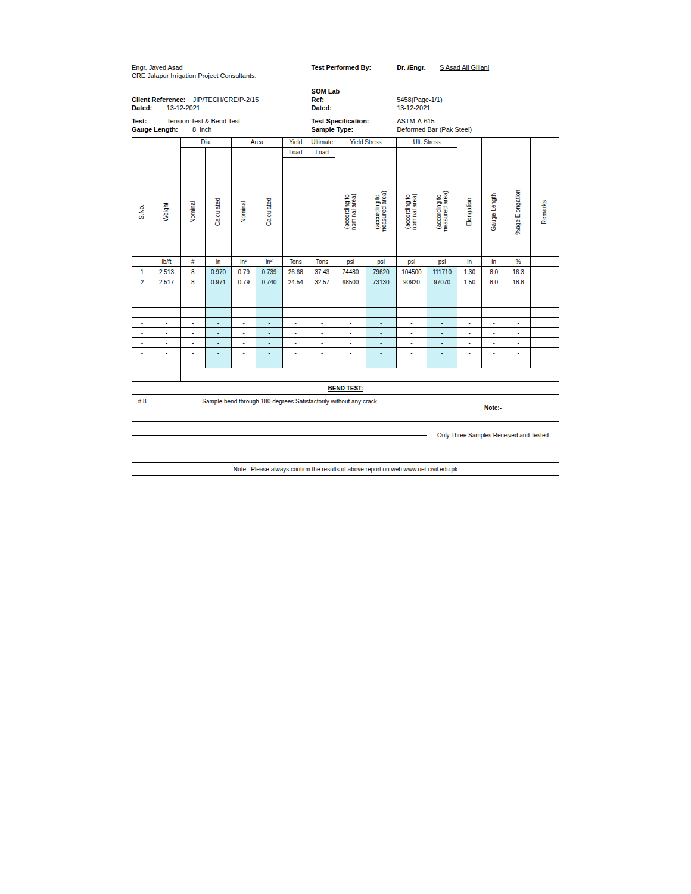| Engr. Javed Asad | Test Performed By: | Dr. /Engr. | S Asad Ali Gillani |
| CRE Jalapur Irrigation Project Consultants. | | | |
| | SOM Lab |
| Client Reference: JIP/TECH/CRE/P-2/15 | Ref: | 5458(Page-1/1) |
| Dated: 13-12-2021 | Dated: | 13-12-2021 |
| Test: Tension Test & Bend Test | Test Specification: | ASTM-A-615 |
| Gauge Length: 8 inch | Sample Type: | Deformed Bar (Pak Steel) |
| | | Dia. | Area | Yield | Ultimate | Yield Stress | Ult. Stress | | | | |
| | | | | Load | Load | | | | |
| S.No. | Weight | Nominal | Calculated | Nominal | Calculated | | | (according to nominal area) | (according to measured area) | (according to nominal area) | (according to measured area) | Elongation | Gauge Length | %age Elongation | Remarks |
| | lb/ft | # | in | in 2 | in 2 | Tons | Tons | psi | psi | psi | psi | in | in | % | |
| 1 | 2.513 | 8 | 0.970 | 0.79 | 0.739 | 26.68 | 37.43 | 74480 | 79620 | 104500 | 111710 | 1.30 | 8.0 | 16.3 | |
| 2 | 2.517 | 8 | 0.971 | 0.79 | 0.740 | 24.54 | 32.57 | 68500 | 73130 | 90920 | 97070 | 1.50 | 8.0 | 18.8 | |
| - | - | - | - | - | - | - | - | - | - | - | - | - | - | - | |
| - | - | - | - | - | - | - | - | - | - | - | - | - | - | - | |
| - | - | - | - | - | - | - | - | - | - | - | - | - | - | - | |
| - | - | - | - | - | - | - | - | - | - | - | - | - | - | - | |
| - | - | - | - | - | - | - | - | - | - | - | - | - | - | - | |
| - | - | - | - | - | - | - | - | - | - | - | - | - | - | - | |
| - | - | - | - | - | - | - | - | - | - | - | - | - | - | - | |
| - | - | - | - | - | - | - | - | - | - | - | - | - | - | - | |
| BEND TEST: |
| # 8 | Sample bend through 180 degrees Satisfactorily without any crack | Note:- |
| | | Only Three Samples Received and Tested |
| Note: Please always confirm the results of above report on web www.uet-civil.edu.pk |